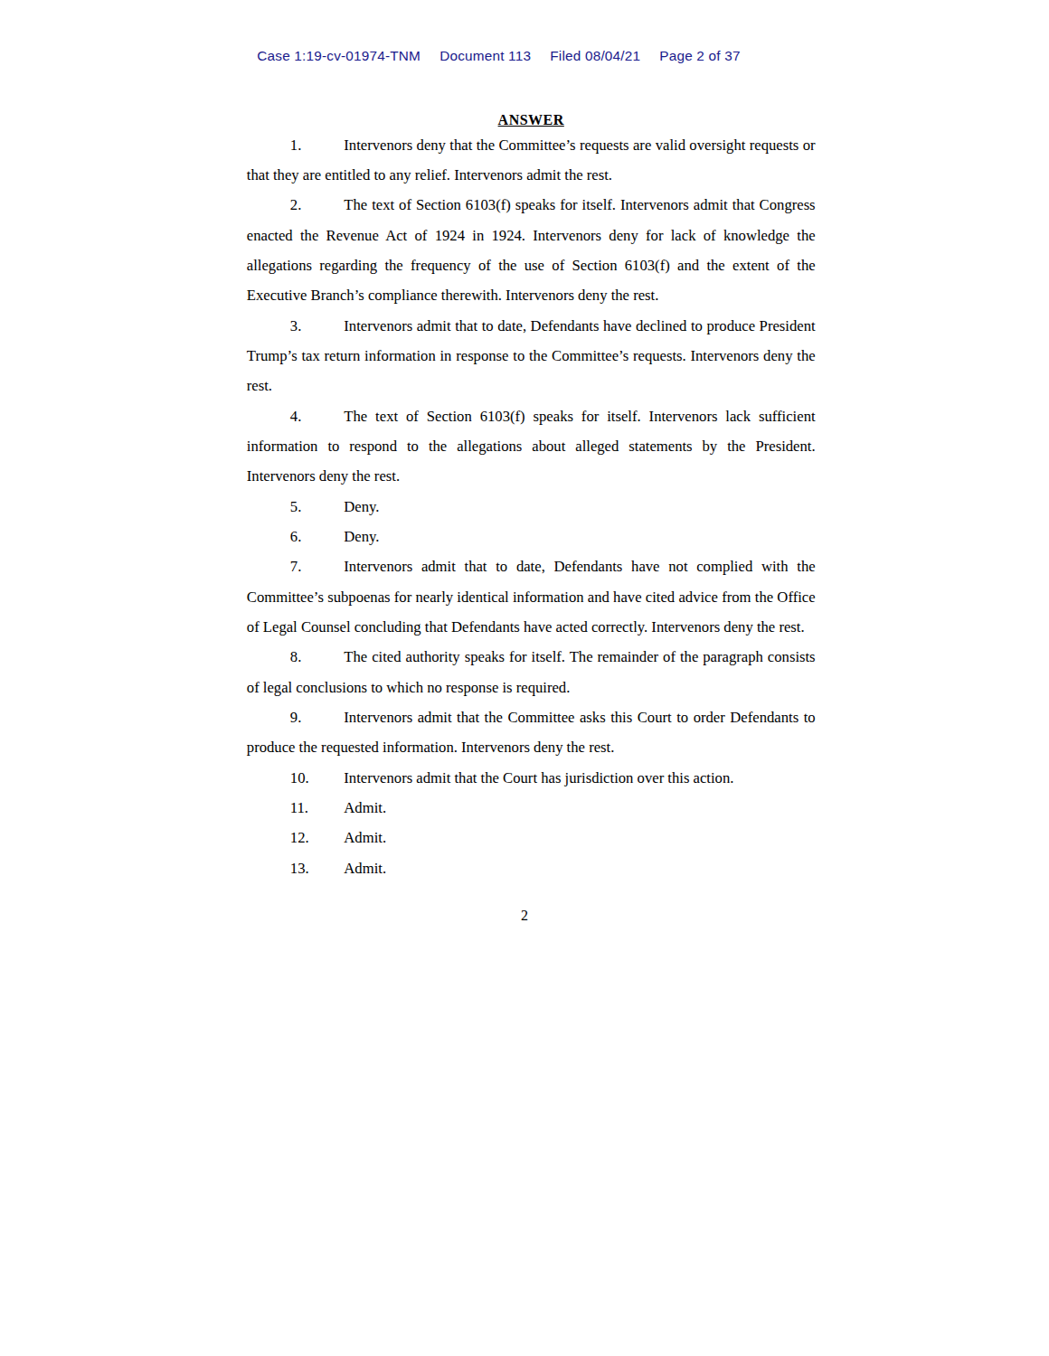Case 1:19-cv-01974-TNM Document 113 Filed 08/04/21 Page 2 of 37
ANSWER
1. Intervenors deny that the Committee’s requests are valid oversight requests or that they are entitled to any relief. Intervenors admit the rest.
2. The text of Section 6103(f) speaks for itself. Intervenors admit that Congress enacted the Revenue Act of 1924 in 1924. Intervenors deny for lack of knowledge the allegations regarding the frequency of the use of Section 6103(f) and the extent of the Executive Branch’s compliance therewith. Intervenors deny the rest.
3. Intervenors admit that to date, Defendants have declined to produce President Trump’s tax return information in response to the Committee’s requests. Intervenors deny the rest.
4. The text of Section 6103(f) speaks for itself. Intervenors lack sufficient information to respond to the allegations about alleged statements by the President. Intervenors deny the rest.
5. Deny.
6. Deny.
7. Intervenors admit that to date, Defendants have not complied with the Committee’s subpoenas for nearly identical information and have cited advice from the Office of Legal Counsel concluding that Defendants have acted correctly. Intervenors deny the rest.
8. The cited authority speaks for itself. The remainder of the paragraph consists of legal conclusions to which no response is required.
9. Intervenors admit that the Committee asks this Court to order Defendants to produce the requested information. Intervenors deny the rest.
10. Intervenors admit that the Court has jurisdiction over this action.
11. Admit.
12. Admit.
13. Admit.
2